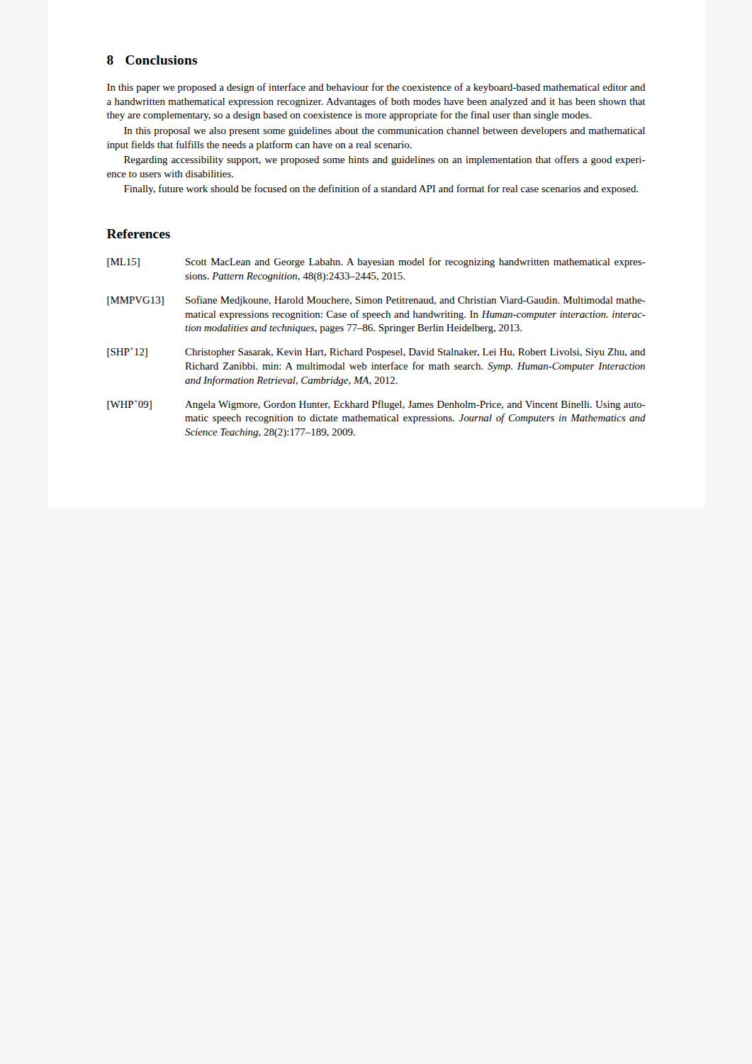8 Conclusions
In this paper we proposed a design of interface and behaviour for the coexistence of a keyboard-based mathematical editor and a handwritten mathematical expression recognizer. Advantages of both modes have been analyzed and it has been shown that they are complementary, so a design based on coexistence is more appropriate for the final user than single modes.
In this proposal we also present some guidelines about the communication channel between developers and mathematical input fields that fulfills the needs a platform can have on a real scenario.
Regarding accessibility support, we proposed some hints and guidelines on an implementation that offers a good experience to users with disabilities.
Finally, future work should be focused on the definition of a standard API and format for real case scenarios and exposed.
References
[ML15]
Scott MacLean and George Labahn. A bayesian model for recognizing handwritten mathematical expressions. Pattern Recognition, 48(8):2433–2445, 2015.
[MMPVG13]
Sofiane Medjkoune, Harold Mouchere, Simon Petitrenaud, and Christian Viard-Gaudin. Multimodal mathematical expressions recognition: Case of speech and handwriting. In Human-computer interaction. interaction modalities and techniques, pages 77–86. Springer Berlin Heidelberg, 2013.
[SHP+12]
Christopher Sasarak, Kevin Hart, Richard Pospesel, David Stalnaker, Lei Hu, Robert Livolsi, Siyu Zhu, and Richard Zanibbi. min: A multimodal web interface for math search. Symp. Human-Computer Interaction and Information Retrieval, Cambridge, MA, 2012.
[WHP+09]
Angela Wigmore, Gordon Hunter, Eckhard Pflugel, James Denholm-Price, and Vincent Binelli. Using automatic speech recognition to dictate mathematical expressions. Journal of Computers in Mathematics and Science Teaching, 28(2):177–189, 2009.